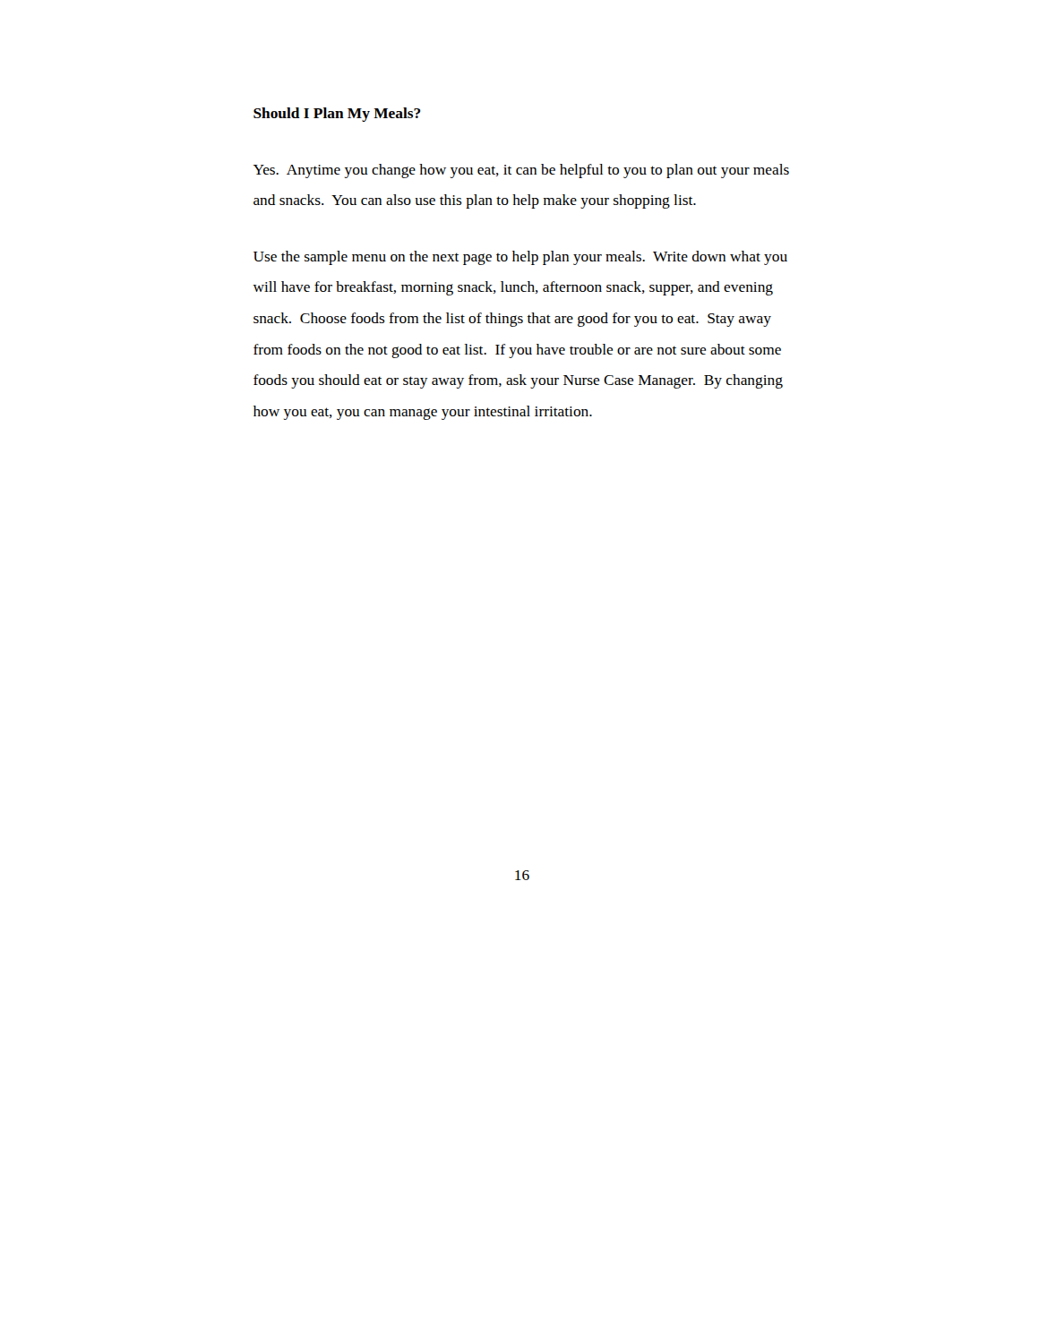Should I Plan My Meals?
Yes. Anytime you change how you eat, it can be helpful to you to plan out your meals and snacks. You can also use this plan to help make your shopping list.
Use the sample menu on the next page to help plan your meals. Write down what you will have for breakfast, morning snack, lunch, afternoon snack, supper, and evening snack. Choose foods from the list of things that are good for you to eat. Stay away from foods on the not good to eat list. If you have trouble or are not sure about some foods you should eat or stay away from, ask your Nurse Case Manager. By changing how you eat, you can manage your intestinal irritation.
16